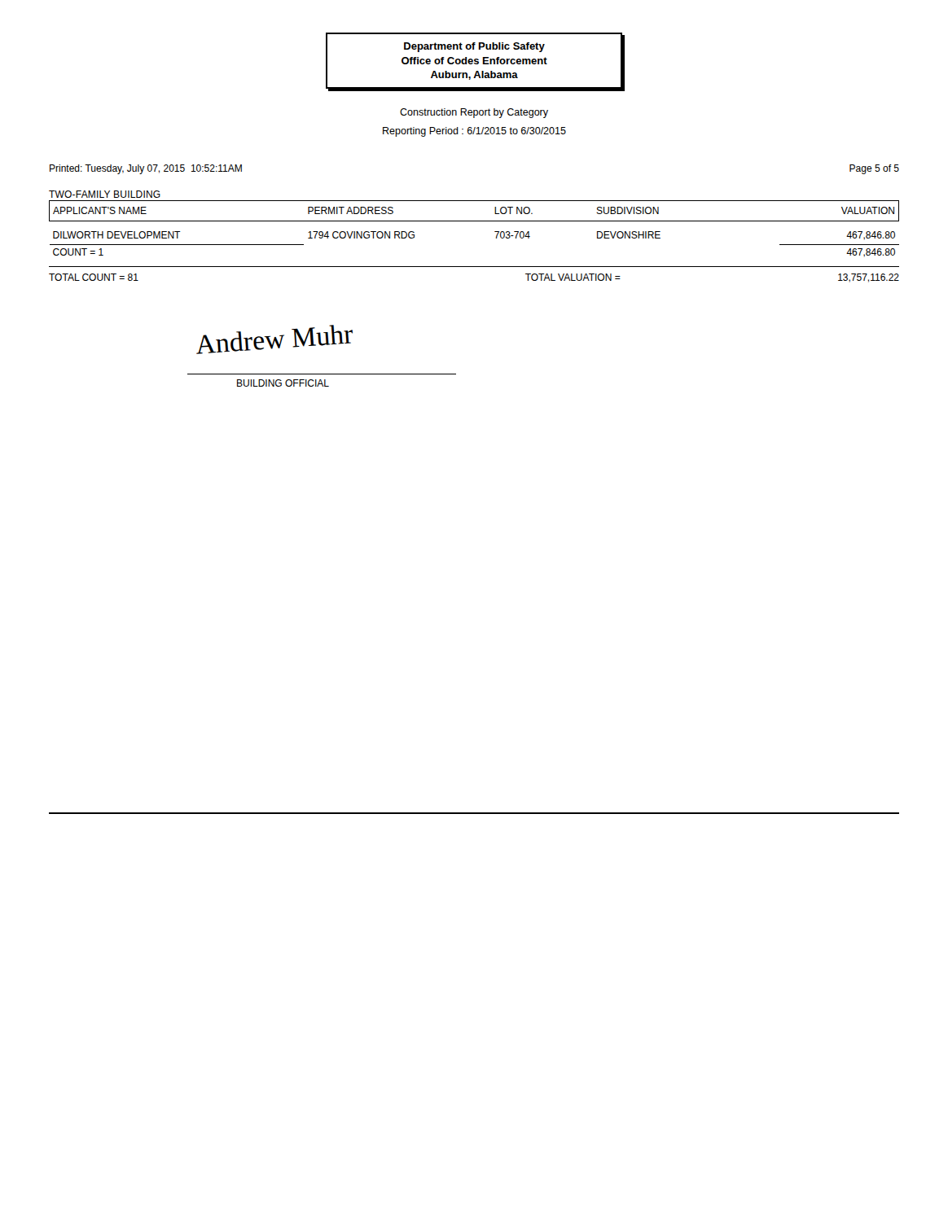Department of Public Safety
Office of Codes Enforcement
Auburn, Alabama
Construction Report by Category
Reporting Period : 6/1/2015 to 6/30/2015
Printed: Tuesday, July 07, 2015 10:52:11AM Page 5 of 5
TWO-FAMILY BUILDING
| APPLICANT'S NAME | PERMIT ADDRESS | LOT NO. | SUBDIVISION | VALUATION |
| DILWORTH DEVELOPMENT | 1794 COVINGTON RDG | 703-704 | DEVONSHIRE | 467,846.80 |
| COUNT = 1 | | | | 467,846.80 |
TOTAL COUNT = 81 TOTAL VALUATION = 13,757,116.22
Andrew Muhr
BUILDING OFFICIAL